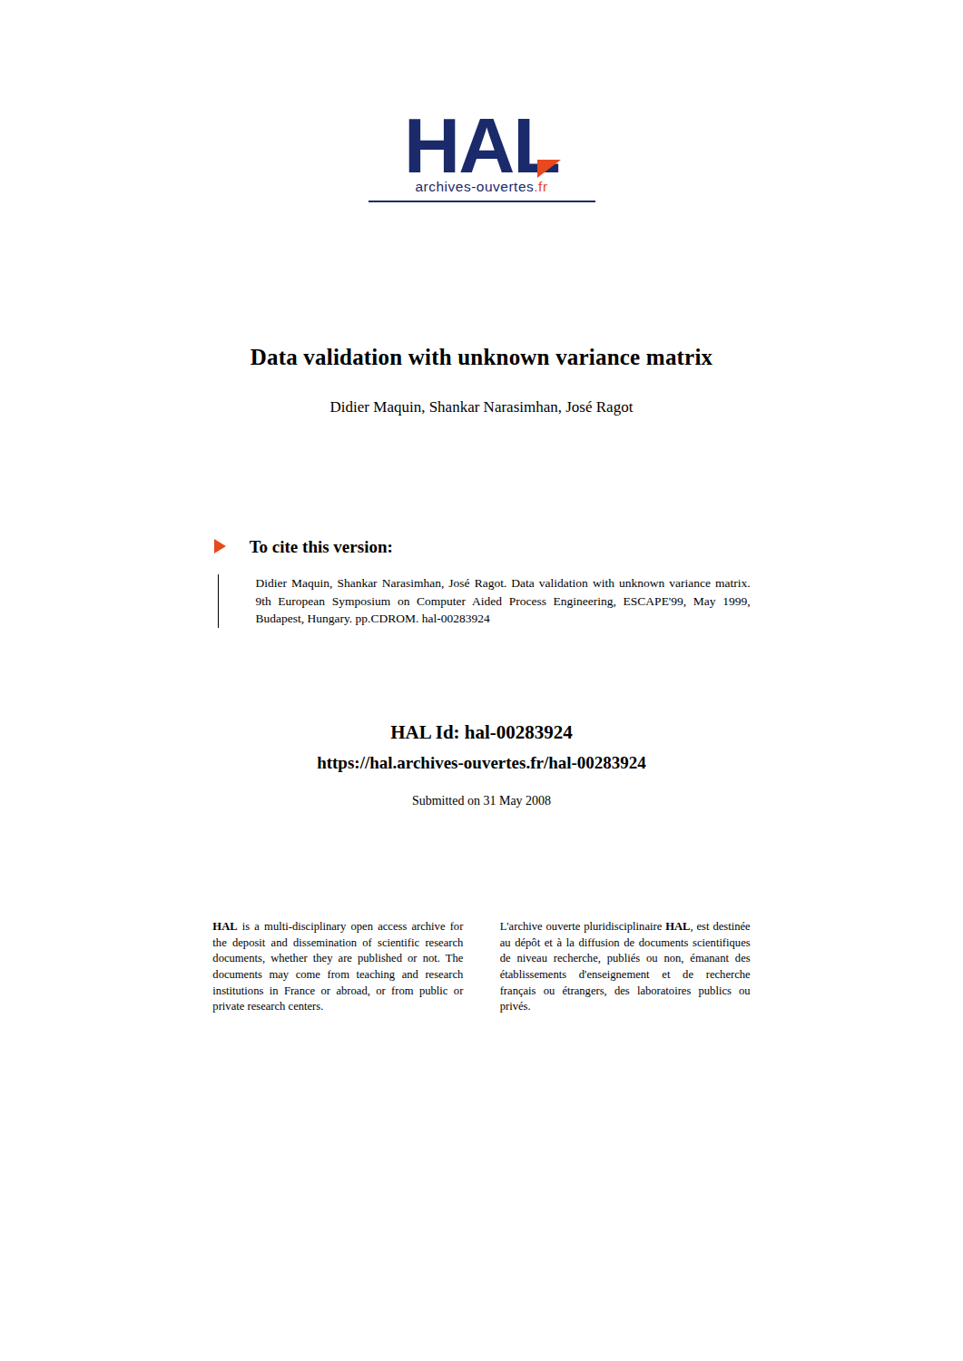HAL
archives-ouvertes.fr
Data validation with unknown variance matrix
Didier Maquin, Shankar Narasimhan, José Ragot
To cite this version:
Didier Maquin, Shankar Narasimhan, José Ragot. Data validation with unknown variance matrix. 9th European Symposium on Computer Aided Process Engineering, ESCAPE'99, May 1999, Budapest, Hungary. pp.CDROM. hal-00283924
HAL Id: hal-00283924
https://hal.archives-ouvertes.fr/hal-00283924
Submitted on 31 May 2008
HAL is a multi-disciplinary open access archive for the deposit and dissemination of scientific research documents, whether they are published or not. The documents may come from teaching and research institutions in France or abroad, or from public or private research centers.
L'archive ouverte pluridisciplinaire HAL, est destinée au dépôt et à la diffusion de documents scientifiques de niveau recherche, publiés ou non, émanant des établissements d'enseignement et de recherche français ou étrangers, des laboratoires publics ou privés.